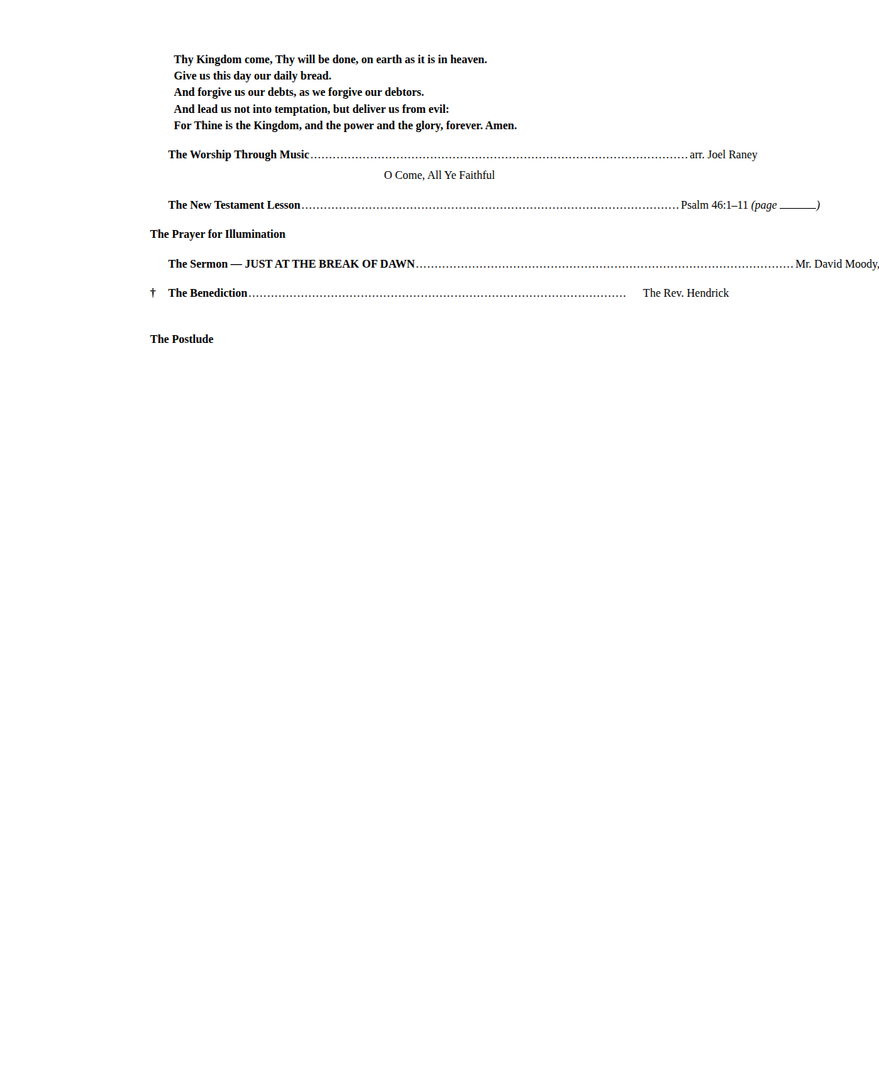Thy Kingdom come, Thy will be done, on earth as it is in heaven.
Give us this day our daily bread.
And forgive us our debts, as we forgive our debtors.
And lead us not into temptation, but deliver us from evil:
For Thine is the Kingdom, and the power and the glory, forever. Amen.
The Worship Through Music ..................................................................................................... arr. Joel Raney
O Come, All Ye Faithful
The New Testament Lesson ..................................................................................................... Psalm 46:1–11 (page )
The Prayer for Illumination
The Sermon — JUST AT THE BREAK OF DAWN ..................................................................................................... Mr. David Moody, guest
† The Benediction ..................................................................................................... The Rev. Hendrick
The Postlude